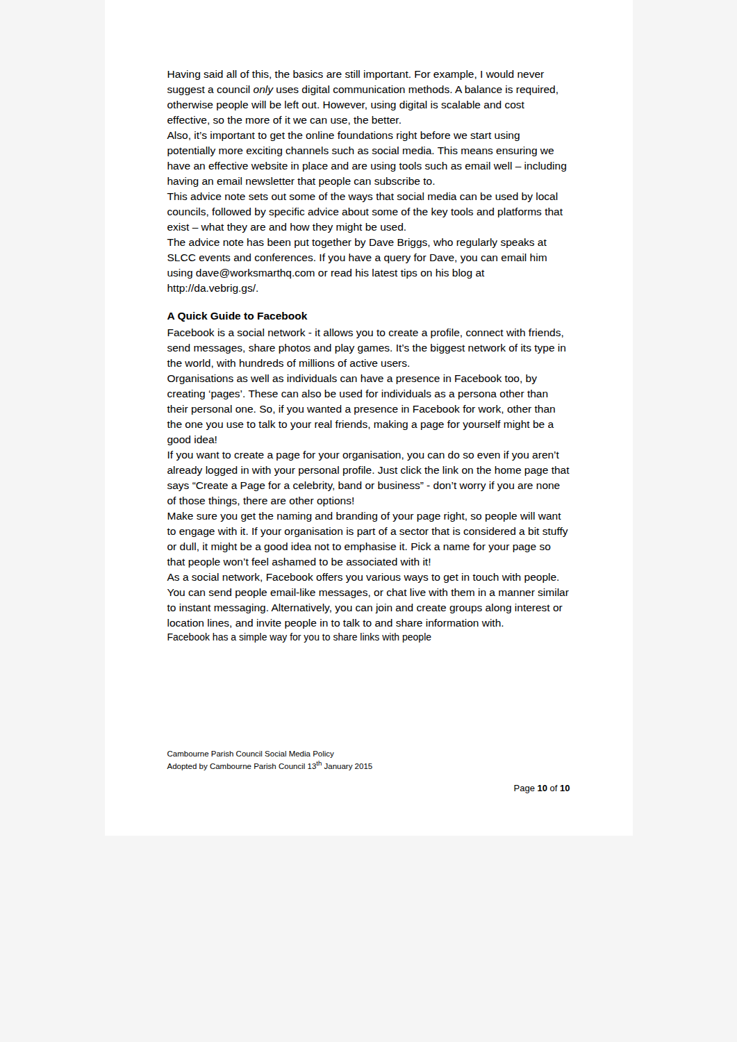Having said all of this, the basics are still important. For example, I would never suggest a council only uses digital communication methods. A balance is required, otherwise people will be left out. However, using digital is scalable and cost effective, so the more of it we can use, the better.
Also, it’s important to get the online foundations right before we start using potentially more exciting channels such as social media. This means ensuring we have an effective website in place and are using tools such as email well – including having an email newsletter that people can subscribe to.
This advice note sets out some of the ways that social media can be used by local councils, followed by specific advice about some of the key tools and platforms that exist – what they are and how they might be used.
The advice note has been put together by Dave Briggs, who regularly speaks at SLCC events and conferences. If you have a query for Dave, you can email him using dave@worksmarthq.com or read his latest tips on his blog at http://da.vebrig.gs/.
A Quick Guide to Facebook
Facebook is a social network - it allows you to create a profile, connect with friends, send messages, share photos and play games. It’s the biggest network of its type in the world, with hundreds of millions of active users.
Organisations as well as individuals can have a presence in Facebook too, by creating ‘pages’. These can also be used for individuals as a persona other than their personal one. So, if you wanted a presence in Facebook for work, other than the one you use to talk to your real friends, making a page for yourself might be a good idea!
If you want to create a page for your organisation, you can do so even if you aren’t already logged in with your personal profile. Just click the link on the home page that says “Create a Page for a celebrity, band or business” - don’t worry if you are none of those things, there are other options!
Make sure you get the naming and branding of your page right, so people will want to engage with it. If your organisation is part of a sector that is considered a bit stuffy or dull, it might be a good idea not to emphasise it. Pick a name for your page so that people won’t feel ashamed to be associated with it!
As a social network, Facebook offers you various ways to get in touch with people. You can send people email-like messages, or chat live with them in a manner similar to instant messaging. Alternatively, you can join and create groups along interest or location lines, and invite people in to talk to and share information with.
Facebook has a simple way for you to share links with people
Cambourne Parish Council Social Media Policy
Adopted by Cambourne Parish Council 13th January 2015
Page 10 of 10